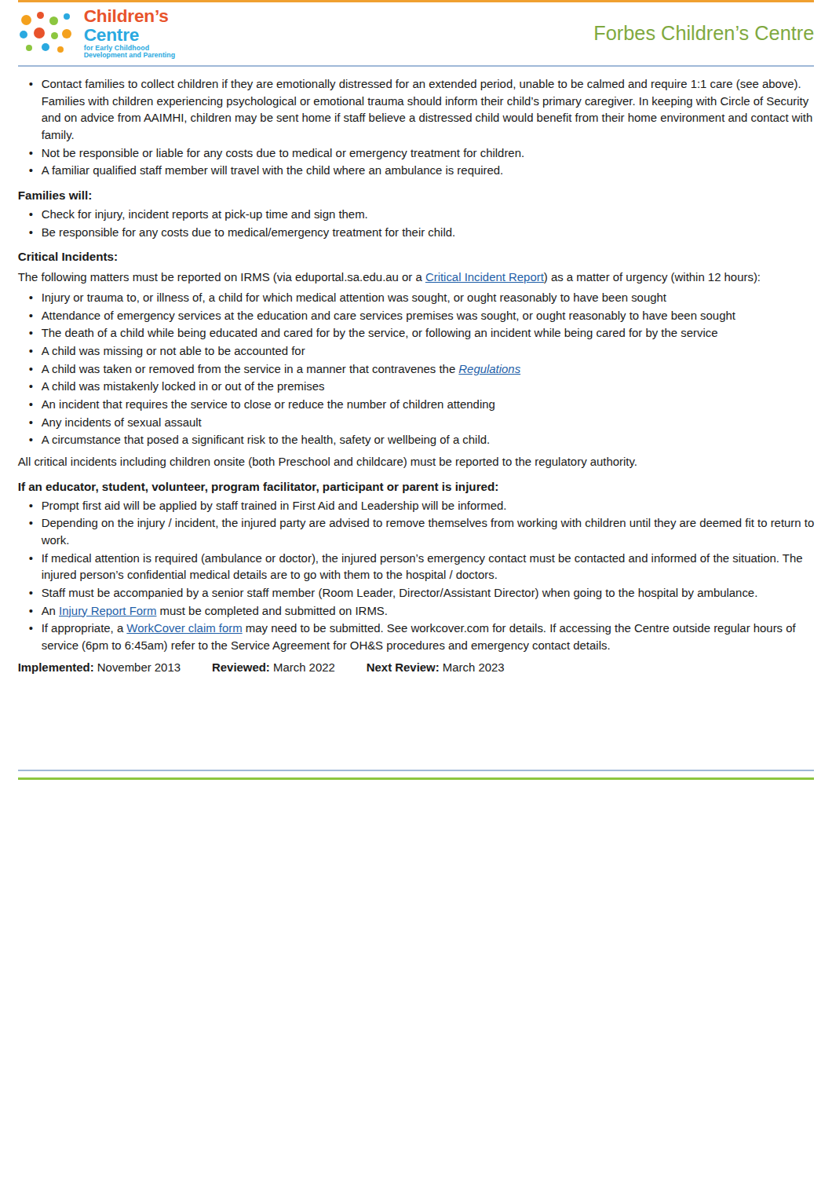Children’s
Centre
for Early Childhood
Development and Parenting
Forbes Children’s Centre
Contact families to collect children if they are emotionally distressed for an extended period, unable to be calmed and require 1:1 care (see above). Families with children experiencing psychological or emotional trauma should inform their child’s primary caregiver. In keeping with Circle of Security and on advice from AAIMHI, children may be sent home if staff believe a distressed child would benefit from their home environment and contact with family.
Not be responsible or liable for any costs due to medical or emergency treatment for children.
A familiar qualified staff member will travel with the child where an ambulance is required.
Families will:
Check for injury, incident reports at pick-up time and sign them.
Be responsible for any costs due to medical/emergency treatment for their child.
Critical Incidents:
The following matters must be reported on IRMS (via eduportal.sa.edu.au or a Critical Incident Report) as a matter of urgency (within 12 hours):
Injury or trauma to, or illness of, a child for which medical attention was sought, or ought reasonably to have been sought
Attendance of emergency services at the education and care services premises was sought, or ought reasonably to have been sought
The death of a child while being educated and cared for by the service, or following an incident while being cared for by the service
A child was missing or not able to be accounted for
A child was taken or removed from the service in a manner that contravenes the Regulations
A child was mistakenly locked in or out of the premises
An incident that requires the service to close or reduce the number of children attending
Any incidents of sexual assault
A circumstance that posed a significant risk to the health, safety or wellbeing of a child.
All critical incidents including children onsite (both Preschool and childcare) must be reported to the regulatory authority.
If an educator, student, volunteer, program facilitator, participant or parent is injured:
Prompt first aid will be applied by staff trained in First Aid and Leadership will be informed.
Depending on the injury / incident, the injured party are advised to remove themselves from working with children until they are deemed fit to return to work.
If medical attention is required (ambulance or doctor), the injured person’s emergency contact must be contacted and informed of the situation. The injured person’s confidential medical details are to go with them to the hospital / doctors.
Staff must be accompanied by a senior staff member (Room Leader, Director/Assistant Director) when going to the hospital by ambulance.
An Injury Report Form must be completed and submitted on IRMS.
If appropriate, a WorkCover claim form may need to be submitted. See workcover.com for details. If accessing the Centre outside regular hours of service (6pm to 6:45am) refer to the Service Agreement for OH&S procedures and emergency contact details.
Implemented: November 2013 Reviewed: March 2022 Next Review: March 2023